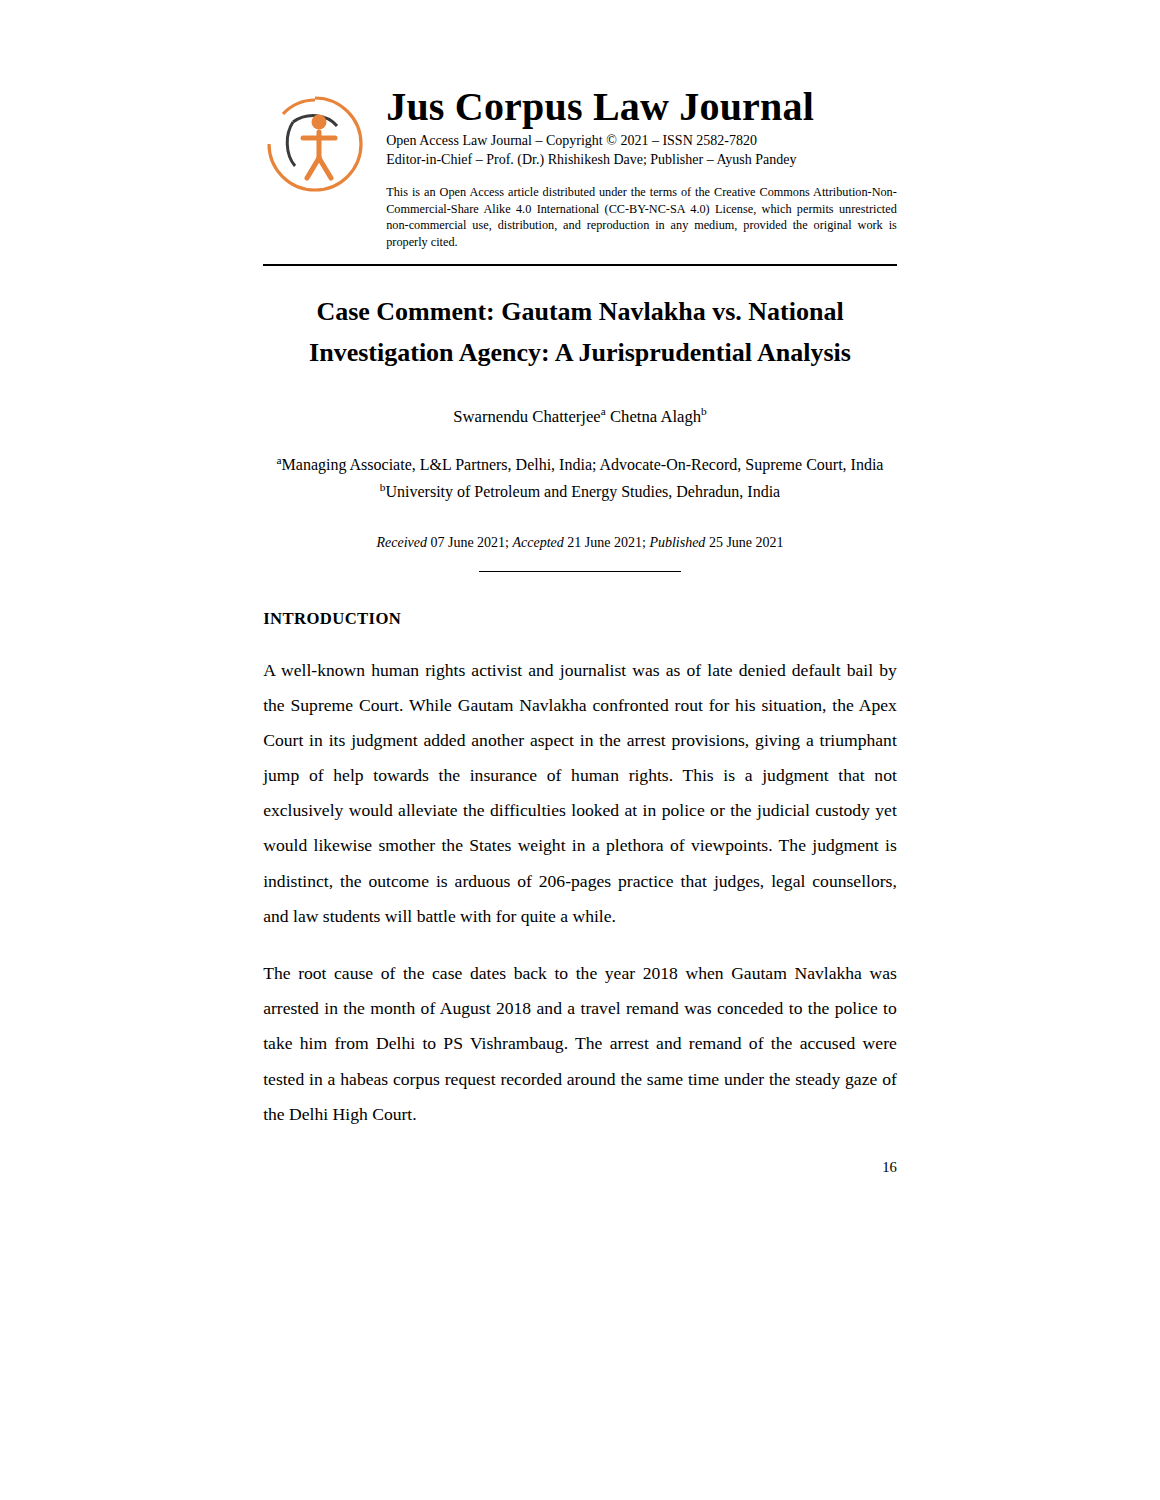Jus Corpus Law Journal
Open Access Law Journal – Copyright © 2021 – ISSN 2582-7820
Editor-in-Chief – Prof. (Dr.) Rhishikesh Dave; Publisher – Ayush Pandey
This is an Open Access article distributed under the terms of the Creative Commons Attribution-Non-Commercial-Share Alike 4.0 International (CC-BY-NC-SA 4.0) License, which permits unrestricted non-commercial use, distribution, and reproduction in any medium, provided the original work is properly cited.
Case Comment: Gautam Navlakha vs. National Investigation Agency: A Jurisprudential Analysis
Swarnendu Chatterjeea Chetna Alaghb
aManaging Associate, L&L Partners, Delhi, India; Advocate-On-Record, Supreme Court, India bUniversity of Petroleum and Energy Studies, Dehradun, India
Received 07 June 2021; Accepted 21 June 2021; Published 25 June 2021
INTRODUCTION
A well-known human rights activist and journalist was as of late denied default bail by the Supreme Court. While Gautam Navlakha confronted rout for his situation, the Apex Court in its judgment added another aspect in the arrest provisions, giving a triumphant jump of help towards the insurance of human rights. This is a judgment that not exclusively would alleviate the difficulties looked at in police or the judicial custody yet would likewise smother the States weight in a plethora of viewpoints. The judgment is indistinct, the outcome is arduous of 206-pages practice that judges, legal counsellors, and law students will battle with for quite a while.
The root cause of the case dates back to the year 2018 when Gautam Navlakha was arrested in the month of August 2018 and a travel remand was conceded to the police to take him from Delhi to PS Vishrambaug. The arrest and remand of the accused were tested in a habeas corpus request recorded around the same time under the steady gaze of the Delhi High Court.
16